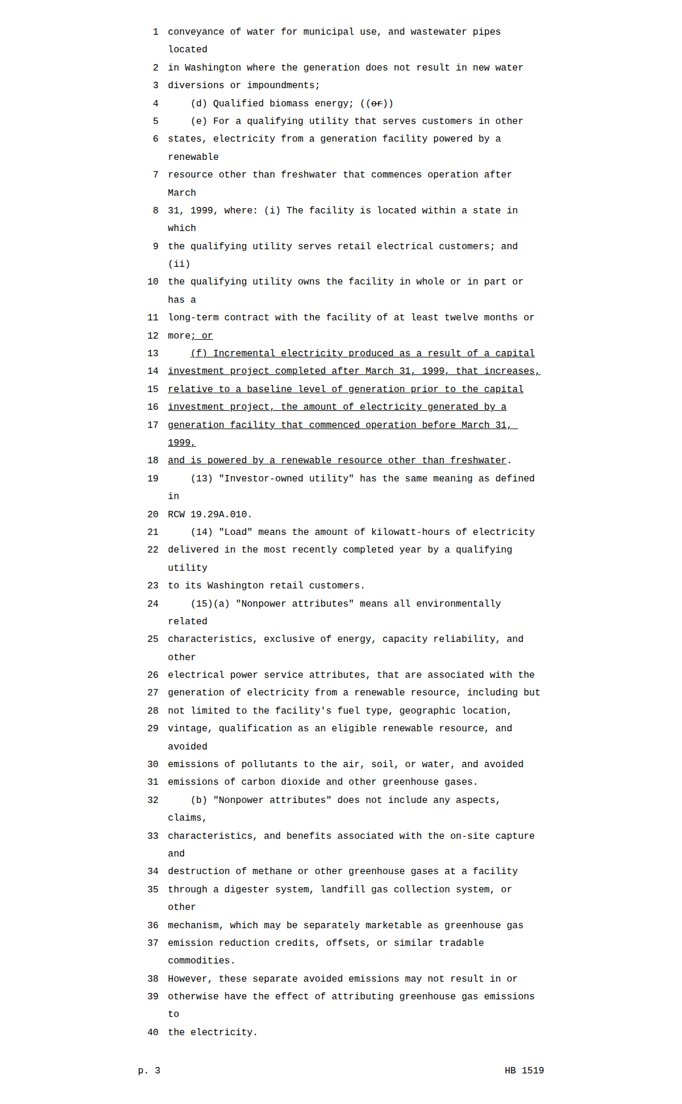conveyance of water for municipal use, and wastewater pipes located
in Washington where the generation does not result in new water
diversions or impoundments;
(d) Qualified biomass energy; ((or))
(e) For a qualifying utility that serves customers in other
states, electricity from a generation facility powered by a renewable
resource other than freshwater that commences operation after March
31, 1999, where: (i) The facility is located within a state in which
the qualifying utility serves retail electrical customers; and (ii)
the qualifying utility owns the facility in whole or in part or has a
long-term contract with the facility of at least twelve months or
more; or
(f) Incremental electricity produced as a result of a capital
investment project completed after March 31, 1999, that increases,
relative to a baseline level of generation prior to the capital
investment project, the amount of electricity generated by a
generation facility that commenced operation before March 31, 1999,
and is powered by a renewable resource other than freshwater.
(13) "Investor-owned utility" has the same meaning as defined in
RCW 19.29A.010.
(14) "Load" means the amount of kilowatt-hours of electricity
delivered in the most recently completed year by a qualifying utility
to its Washington retail customers.
(15)(a) "Nonpower attributes" means all environmentally related
characteristics, exclusive of energy, capacity reliability, and other
electrical power service attributes, that are associated with the
generation of electricity from a renewable resource, including but
not limited to the facility's fuel type, geographic location,
vintage, qualification as an eligible renewable resource, and avoided
emissions of pollutants to the air, soil, or water, and avoided
emissions of carbon dioxide and other greenhouse gases.
(b) "Nonpower attributes" does not include any aspects, claims,
characteristics, and benefits associated with the on-site capture and
destruction of methane or other greenhouse gases at a facility
through a digester system, landfill gas collection system, or other
mechanism, which may be separately marketable as greenhouse gas
emission reduction credits, offsets, or similar tradable commodities.
However, these separate avoided emissions may not result in or
otherwise have the effect of attributing greenhouse gas emissions to
the electricity.
p. 3 HB 1519